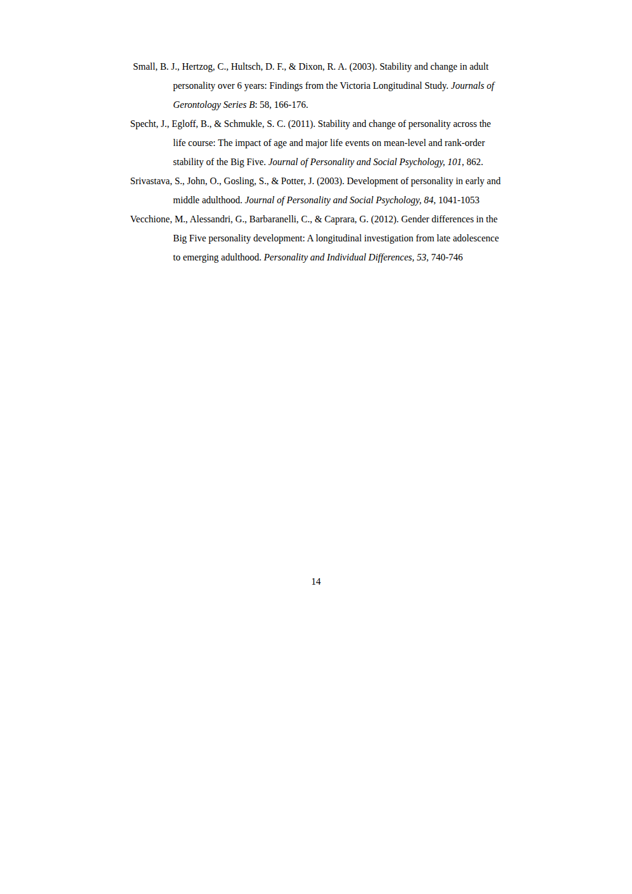Small, B. J., Hertzog, C., Hultsch, D. F., & Dixon, R. A. (2003). Stability and change in adult personality over 6 years: Findings from the Victoria Longitudinal Study. Journals of Gerontology Series B: 58, 166-176.
Specht, J., Egloff, B., & Schmukle, S. C. (2011). Stability and change of personality across the life course: The impact of age and major life events on mean-level and rank-order stability of the Big Five. Journal of Personality and Social Psychology, 101, 862.
Srivastava, S., John, O., Gosling, S., & Potter, J. (2003). Development of personality in early and middle adulthood. Journal of Personality and Social Psychology, 84, 1041-1053
Vecchione, M., Alessandri, G., Barbaranelli, C., & Caprara, G. (2012). Gender differences in the Big Five personality development: A longitudinal investigation from late adolescence to emerging adulthood. Personality and Individual Differences, 53, 740-746
14